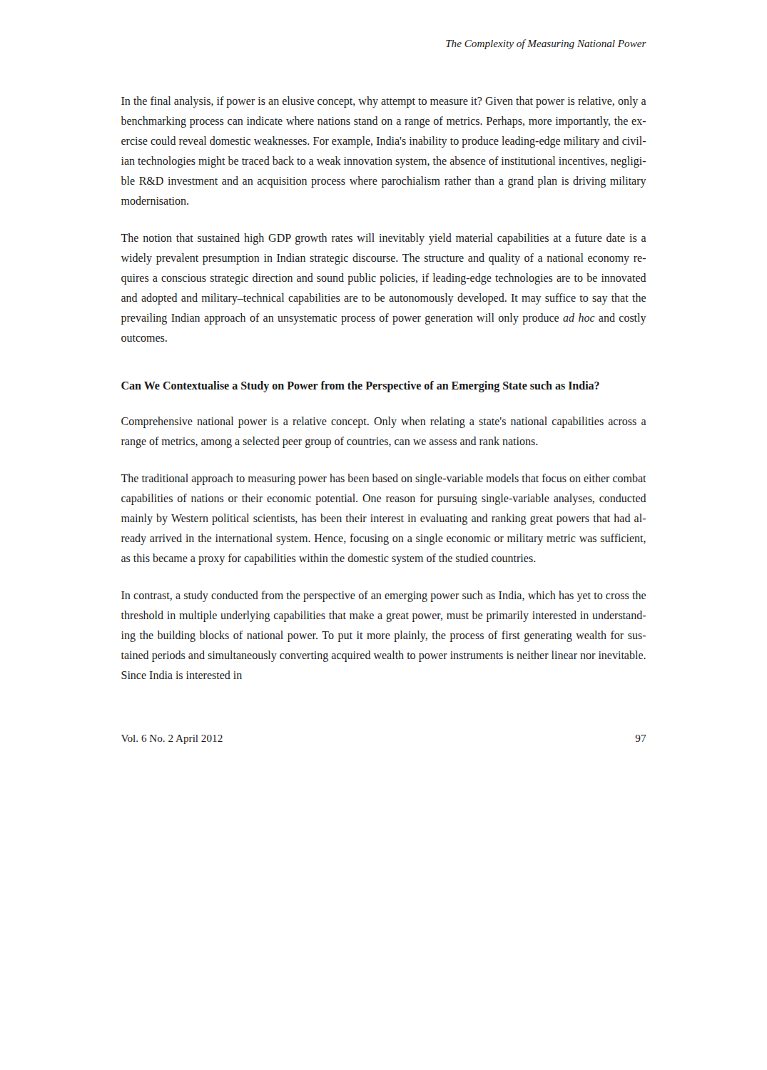The Complexity of Measuring National Power
In the final analysis, if power is an elusive concept, why attempt to measure it? Given that power is relative, only a benchmarking process can indicate where nations stand on a range of metrics. Perhaps, more importantly, the exercise could reveal domestic weaknesses. For example, India's inability to produce leading-edge military and civilian technologies might be traced back to a weak innovation system, the absence of institutional incentives, negligible R&D investment and an acquisition process where parochialism rather than a grand plan is driving military modernisation.
The notion that sustained high GDP growth rates will inevitably yield material capabilities at a future date is a widely prevalent presumption in Indian strategic discourse. The structure and quality of a national economy requires a conscious strategic direction and sound public policies, if leading-edge technologies are to be innovated and adopted and military–technical capabilities are to be autonomously developed. It may suffice to say that the prevailing Indian approach of an unsystematic process of power generation will only produce ad hoc and costly outcomes.
Can We Contextualise a Study on Power from the Perspective of an Emerging State such as India?
Comprehensive national power is a relative concept. Only when relating a state's national capabilities across a range of metrics, among a selected peer group of countries, can we assess and rank nations.
The traditional approach to measuring power has been based on single-variable models that focus on either combat capabilities of nations or their economic potential. One reason for pursuing single-variable analyses, conducted mainly by Western political scientists, has been their interest in evaluating and ranking great powers that had already arrived in the international system. Hence, focusing on a single economic or military metric was sufficient, as this became a proxy for capabilities within the domestic system of the studied countries.
In contrast, a study conducted from the perspective of an emerging power such as India, which has yet to cross the threshold in multiple underlying capabilities that make a great power, must be primarily interested in understanding the building blocks of national power. To put it more plainly, the process of first generating wealth for sustained periods and simultaneously converting acquired wealth to power instruments is neither linear nor inevitable. Since India is interested in
Vol. 6 No. 2 April 2012 97